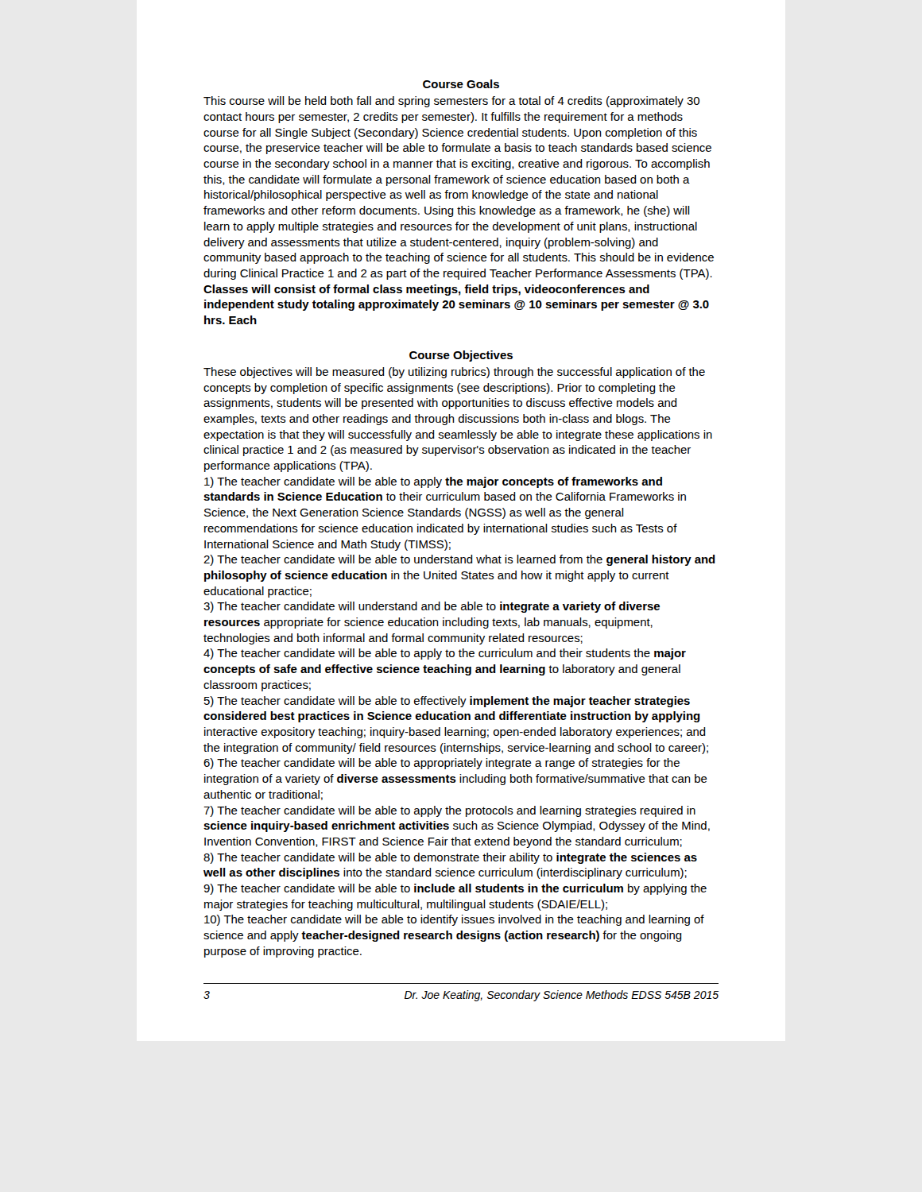Course Goals
This course will be held both fall and spring semesters for a total of 4 credits (approximately 30 contact hours per semester, 2 credits per semester). It fulfills the requirement for a methods course for all Single Subject (Secondary) Science credential students. Upon completion of this course, the preservice teacher will be able to formulate a basis to teach standards based science course in the secondary school in a manner that is exciting, creative and rigorous. To accomplish this, the candidate will formulate a personal framework of science education based on both a historical/philosophical perspective as well as from knowledge of the state and national frameworks and other reform documents. Using this knowledge as a framework, he (she) will learn to apply multiple strategies and resources for the development of unit plans, instructional delivery and assessments that utilize a student-centered, inquiry (problem-solving) and community based approach to the teaching of science for all students. This should be in evidence during Clinical Practice 1 and 2 as part of the required Teacher Performance Assessments (TPA). Classes will consist of formal class meetings, field trips, videoconferences and independent study totaling approximately 20 seminars @ 10 seminars per semester @ 3.0 hrs. Each
Course Objectives
These objectives will be measured (by utilizing rubrics) through the successful application of the concepts by completion of specific assignments (see descriptions). Prior to completing the assignments, students will be presented with opportunities to discuss effective models and examples, texts and other readings and through discussions both in-class and blogs. The expectation is that they will successfully and seamlessly be able to integrate these applications in clinical practice 1 and 2 (as measured by supervisor's observation as indicated in the teacher performance applications (TPA).
1) The teacher candidate will be able to apply the major concepts of frameworks and standards in Science Education to their curriculum based on the California Frameworks in Science, the Next Generation Science Standards (NGSS) as well as the general recommendations for science education indicated by international studies such as Tests of International Science and Math Study (TIMSS);
2) The teacher candidate will be able to understand what is learned from the general history and philosophy of science education in the United States and how it might apply to current educational practice;
3) The teacher candidate will understand and be able to integrate a variety of diverse resources appropriate for science education including texts, lab manuals, equipment, technologies and both informal and formal community related resources;
4) The teacher candidate will be able to apply to the curriculum and their students the major concepts of safe and effective science teaching and learning to laboratory and general classroom practices;
5) The teacher candidate will be able to effectively implement the major teacher strategies considered best practices in Science education and differentiate instruction by applying interactive expository teaching; inquiry-based learning; open-ended laboratory experiences; and the integration of community/ field resources (internships, service-learning and school to career);
6) The teacher candidate will be able to appropriately integrate a range of strategies for the integration of a variety of diverse assessments including both formative/summative that can be authentic or traditional;
7) The teacher candidate will be able to apply the protocols and learning strategies required in science inquiry-based enrichment activities such as Science Olympiad, Odyssey of the Mind, Invention Convention, FIRST and Science Fair that extend beyond the standard curriculum;
8) The teacher candidate will be able to demonstrate their ability to integrate the sciences as well as other disciplines into the standard science curriculum (interdisciplinary curriculum);
9) The teacher candidate will be able to include all students in the curriculum by applying the major strategies for teaching multicultural, multilingual students (SDAIE/ELL);
10) The teacher candidate will be able to identify issues involved in the teaching and learning of science and apply teacher-designed research designs (action research) for the ongoing purpose of improving practice.
3 Dr. Joe Keating, Secondary Science Methods EDSS 545B 2015